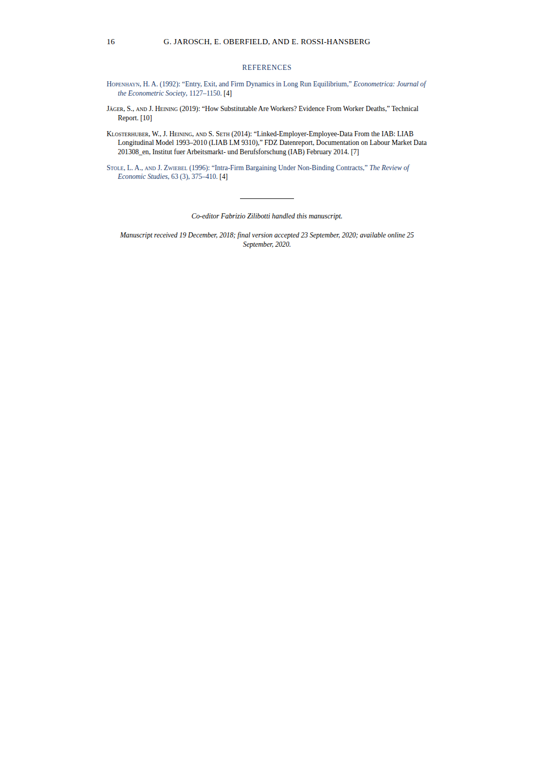16 G. JAROSCH, E. OBERFIELD, AND E. ROSSI-HANSBERG
REFERENCES
Hopenhayn, H. A. (1992): “Entry, Exit, and Firm Dynamics in Long Run Equilibrium,” Econometrica: Journal of the Econometric Society, 1127–1150. [4]
Jäger, S., and J. Heining (2019): “How Substitutable Are Workers? Evidence From Worker Deaths,” Technical Report. [10]
Klosterhuber, W., J. Heining, and S. Seth (2014): “Linked-Employer-Employee-Data From the IAB: LIAB Longitudinal Model 1993–2010 (LIAB LM 9310),” FDZ Datenreport, Documentation on Labour Market Data 201308_en, Institut fuer Arbeitsmarkt- und Berufsforschung (IAB) February 2014. [7]
Stole, L. A., and J. Zwiebel (1996): “Intra-Firm Bargaining Under Non-Binding Contracts,” The Review of Economic Studies, 63 (3), 375–410. [4]
Co-editor Fabrizio Zilibotti handled this manuscript.
Manuscript received 19 December, 2018; final version accepted 23 September, 2020; available online 25 September, 2020.